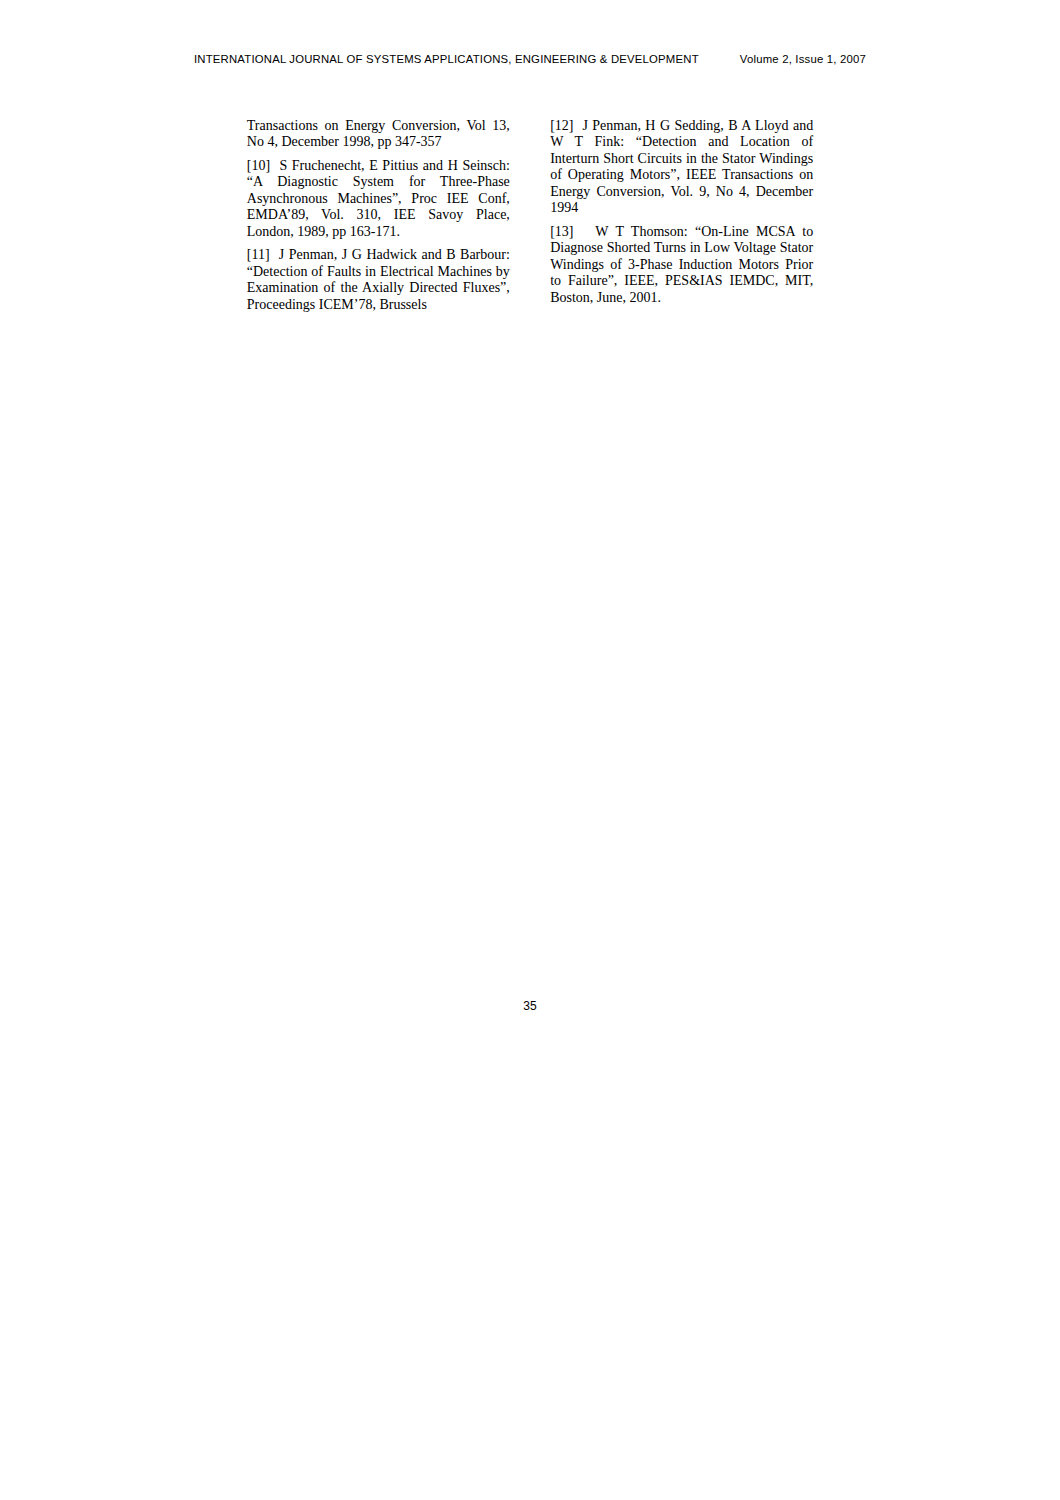INTERNATIONAL JOURNAL OF SYSTEMS APPLICATIONS, ENGINEERING & DEVELOPMENT Volume 2, Issue 1, 2007
Transactions on Energy Conversion, Vol 13, No 4, December 1998, pp 347-357
[10] S Fruchenecht, E Pittius and H Seinsch: “A Diagnostic System for Three-Phase Asynchronous Machines”, Proc IEE Conf, EMDA’89, Vol. 310, IEE Savoy Place, London, 1989, pp 163-171.
[11] J Penman, J G Hadwick and B Barbour: “Detection of Faults in Electrical Machines by Examination of the Axially Directed Fluxes”, Proceedings ICEM’78, Brussels
[12] J Penman, H G Sedding, B A Lloyd and W T Fink: “Detection and Location of Interturn Short Circuits in the Stator Windings of Operating Motors”, IEEE Transactions on Energy Conversion, Vol. 9, No 4, December 1994
[13] W T Thomson: “On-Line MCSA to Diagnose Shorted Turns in Low Voltage Stator Windings of 3-Phase Induction Motors Prior to Failure”, IEEE, PES&IAS IEMDC, MIT, Boston, June, 2001.
35